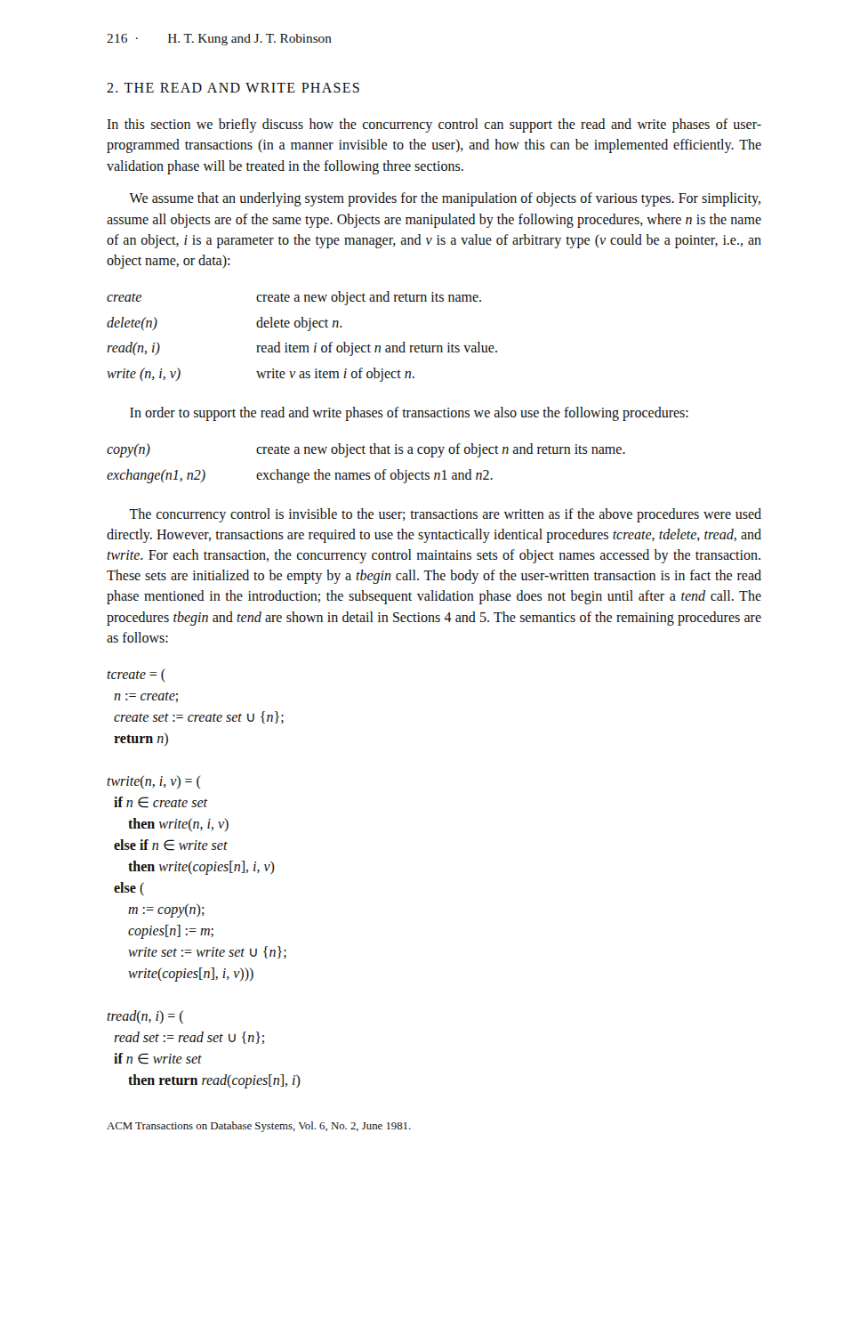216 · H. T. Kung and J. T. Robinson
2. The Read and Write Phases
In this section we briefly discuss how the concurrency control can support the read and write phases of user-programmed transactions (in a manner invisible to the user), and how this can be implemented efficiently. The validation phase will be treated in the following three sections.
We assume that an underlying system provides for the manipulation of objects of various types. For simplicity, assume all objects are of the same type. Objects are manipulated by the following procedures, where n is the name of an object, i is a parameter to the type manager, and v is a value of arbitrary type (v could be a pointer, i.e., an object name, or data):
create
create a new object and return its name.
delete(n)
delete object n.
read(n, i)
read item i of object n and return its value.
write (n, i, v)
write v as item i of object n.
In order to support the read and write phases of transactions we also use the following procedures:
copy(n)
create a new object that is a copy of object n and return its name.
exchange(n1, n2)
exchange the names of objects n1 and n2.
The concurrency control is invisible to the user; transactions are written as if the above procedures were used directly. However, transactions are required to use the syntactically identical procedures tcreate, tdelete, tread, and twrite. For each transaction, the concurrency control maintains sets of object names accessed by the transaction. These sets are initialized to be empty by a tbegin call. The body of the user-written transaction is in fact the read phase mentioned in the introduction; the subsequent validation phase does not begin until after a tend call. The procedures tbegin and tend are shown in detail in Sections 4 and 5. The semantics of the remaining procedures are as follows:
tcreate = (
  n := create;
  create set := create set ∪ {n};
  return n)

twrite(n, i, v) = (
  if n ∈ create set
      then write(n, i, v)
  else if n ∈ write set
      then write(copies[n], i, v)
  else (
      m := copy(n);
      copies[n] := m;
      write set := write set ∪ {n};
      write(copies[n], i, v)))

tread(n, i) = (
  read set := read set ∪ {n};
  if n ∈ write set
      then return read(copies[n], i)
ACM Transactions on Database Systems, Vol. 6, No. 2, June 1981.